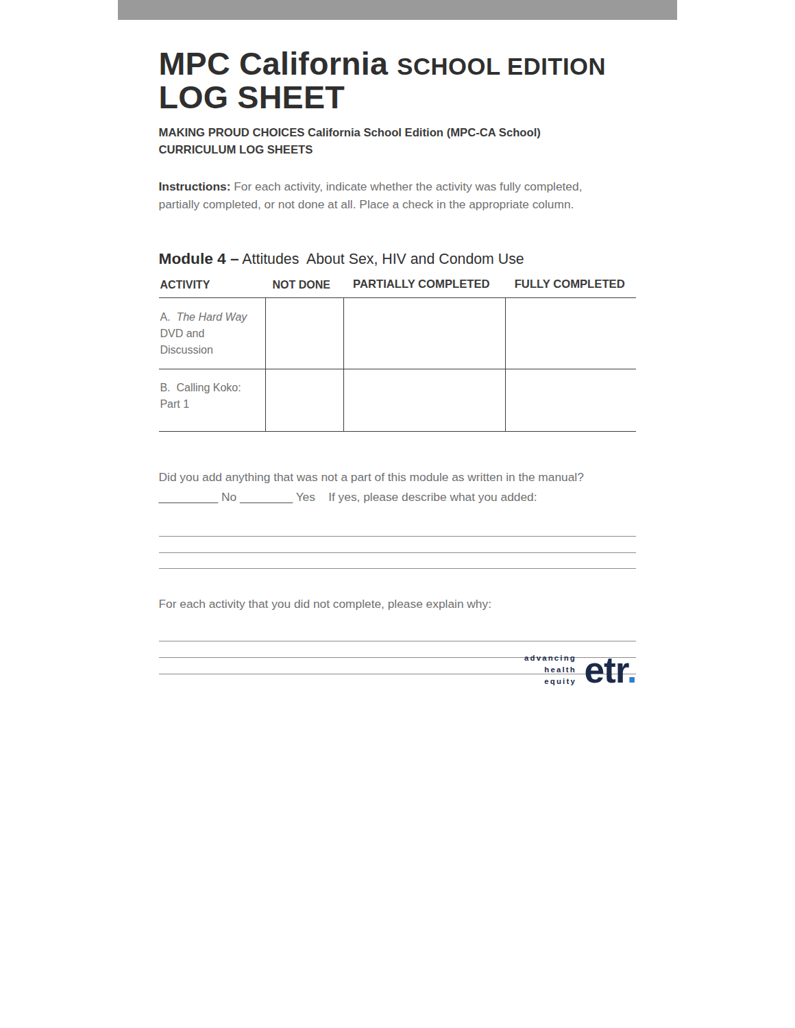MPC California SCHOOL EDITION LOG SHEET
MAKING PROUD CHOICES California School Edition (MPC-CA School)
CURRICULUM LOG SHEETS
Instructions: For each activity, indicate whether the activity was fully completed, partially completed, or not done at all. Place a check in the appropriate column.
Module 4 – Attitudes About Sex, HIV and Condom Use
| ACTIVITY | NOT DONE | PARTIALLY COMPLETED | FULLY COMPLETED |
| --- | --- | --- | --- |
| A. The Hard Way DVD and Discussion | | | |
| B. Calling Koko: Part 1 | | | |
Did you add anything that was not a part of this module as written in the manual?
_________ No ________ Yes If yes, please describe what you added:
For each activity that you did not complete, please explain why:
advancing
health
equity
etr.